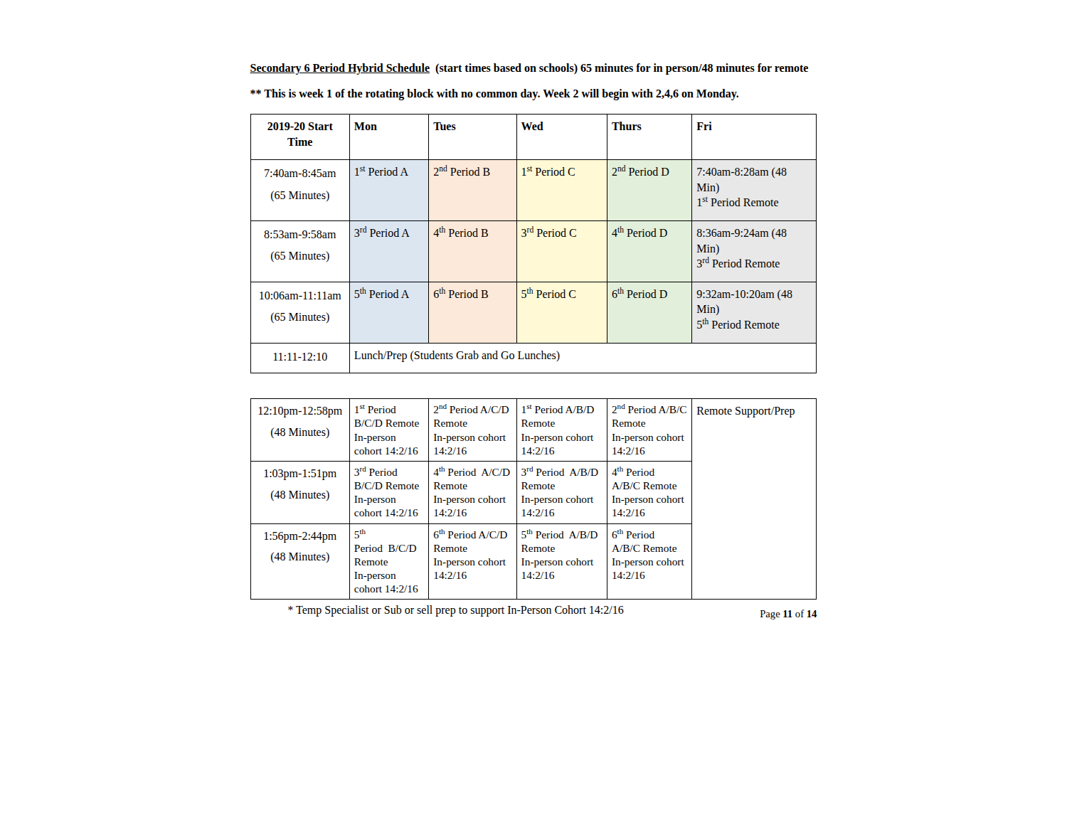Secondary 6 Period Hybrid Schedule (start times based on schools) 65 minutes for in person/48 minutes for remote
** This is week 1 of the rotating block with no common day. Week 2 will begin with 2,4,6 on Monday.
| 2019-20 Start Time | Mon | Tues | Wed | Thurs | Fri |
| --- | --- | --- | --- | --- | --- |
| 7:40am-8:45am (65 Minutes) | 1 st Period A | 2 nd Period B | 1 st Period C | 2 nd Period D | 7:40am-8:28am (48 Min) 1 st Period Remote |
| 8:53am-9:58am (65 Minutes) | 3 rd Period A | 4 th Period B | 3 rd Period C | 4 th Period D | 8:36am-9:24am (48 Min) 3 rd Period Remote |
| 10:06am-11:11am (65 Minutes) | 5 th Period A | 6 th Period B | 5 th Period C | 6 th Period D | 9:32am-10:20am (48 Min) 5 th Period Remote |
| 11:11-12:10 | Lunch/Prep (Students Grab and Go Lunches) |
| 12:10pm-12:58pm (48 Minutes) | 1 st Period B/C/D Remote In-person cohort 14:2/16 | 2 nd Period A/C/D Remote In-person cohort 14:2/16 | 1 st Period A/B/D Remote In-person cohort 14:2/16 | 2 nd Period A/B/C Remote In-person cohort 14:2/16 | Remote Support/Prep |
| 1:03pm-1:51pm (48 Minutes) | 3 rd Period B/C/D Remote In-person cohort 14:2/16 | 4 th Period A/C/D Remote In-person cohort 14:2/16 | 3 rd Period A/B/D Remote In-person cohort 14:2/16 | 4 th Period A/B/C Remote In-person cohort 14:2/16 |
| 1:56pm-2:44pm (48 Minutes) | 5 th Period B/C/D Remote In-person cohort 14:2/16 | 6 th Period A/C/D Remote In-person cohort 14:2/16 | 5 th Period A/B/D Remote In-person cohort 14:2/16 | 6 th Period A/B/C Remote In-person cohort 14:2/16 |
* Temp Specialist or Sub or sell prep to support In-Person Cohort 14:2/16
Page 11 of 14